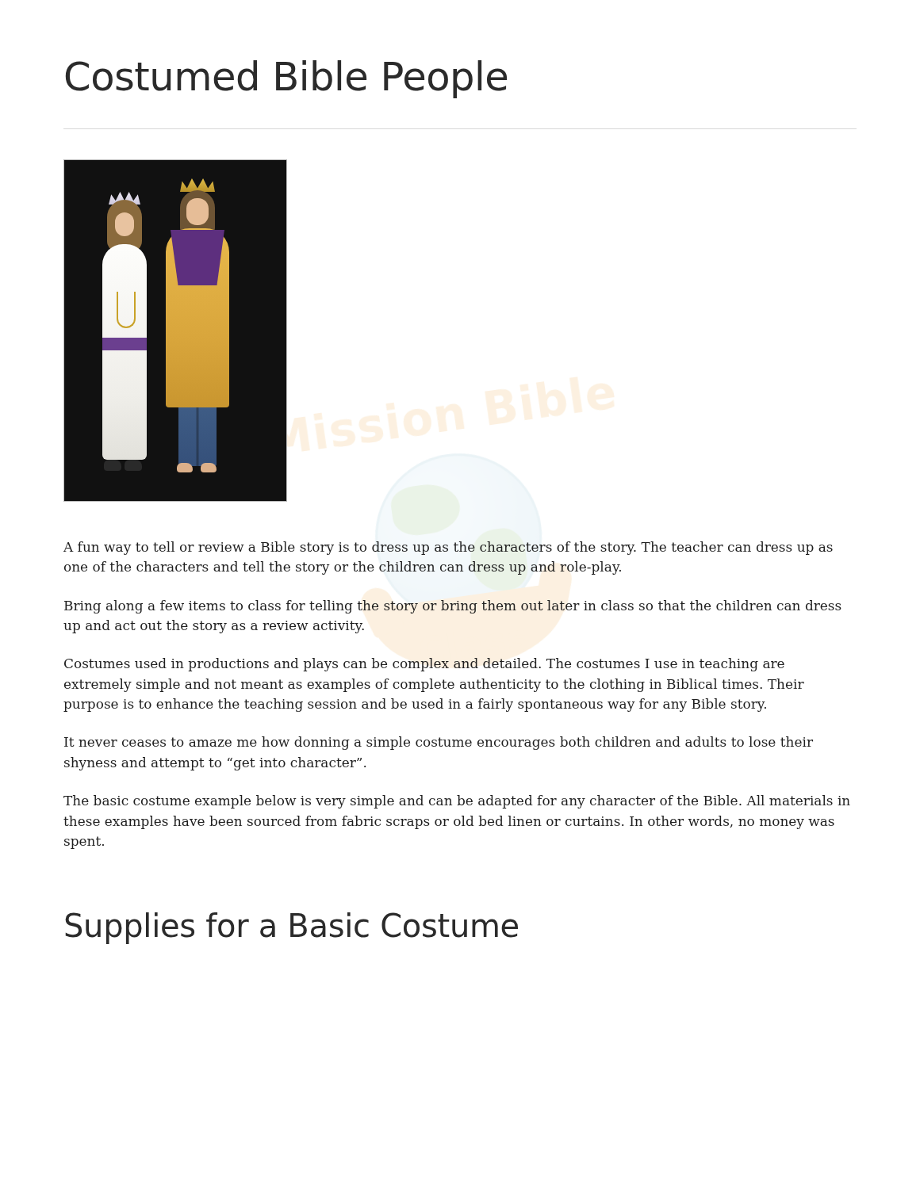Mission Bible
Class
Costumed Bible People
A fun way to tell or review a Bible story is to dress up as the characters of the story. The teacher can dress up as one of the characters and tell the story or the children can dress up and role-play.
Bring along a few items to class for telling the story or bring them out later in class so that the children can dress up and act out the story as a review activity.
Costumes used in productions and plays can be complex and detailed. The costumes I use in teaching are extremely simple and not meant as examples of complete authenticity to the clothing in Biblical times. Their purpose is to enhance the teaching session and be used in a fairly spontaneous way for any Bible story.
It never ceases to amaze me how donning a simple costume encourages both children and adults to lose their shyness and attempt to “get into character”.
The basic costume example below is very simple and can be adapted for any character of the Bible. All materials in these examples have been sourced from fabric scraps or old bed linen or curtains. In other words, no money was spent.
Supplies for a Basic Costume